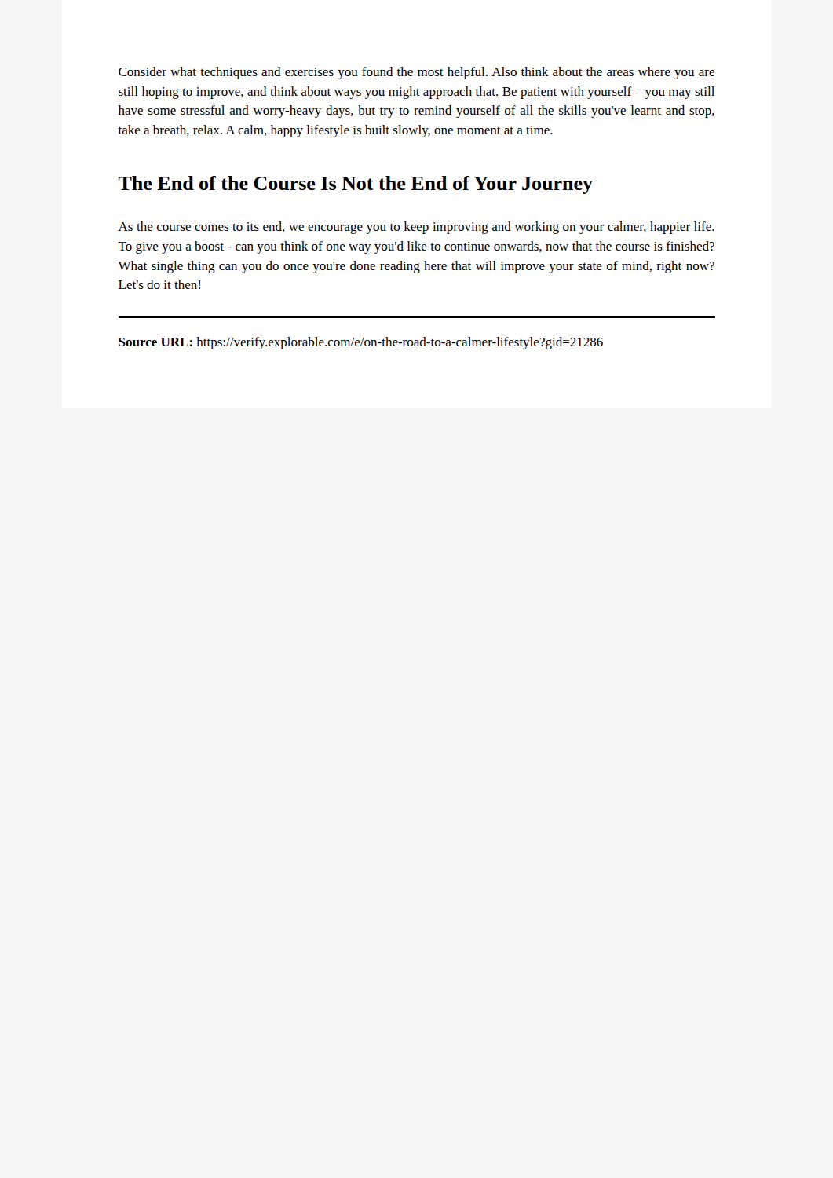Consider what techniques and exercises you found the most helpful. Also think about the areas where you are still hoping to improve, and think about ways you might approach that. Be patient with yourself – you may still have some stressful and worry-heavy days, but try to remind yourself of all the skills you've learnt and stop, take a breath, relax. A calm, happy lifestyle is built slowly, one moment at a time.
The End of the Course Is Not the End of Your Journey
As the course comes to its end, we encourage you to keep improving and working on your calmer, happier life. To give you a boost - can you think of one way you'd like to continue onwards, now that the course is finished? What single thing can you do once you're done reading here that will improve your state of mind, right now? Let's do it then!
Source URL: https://verify.explorable.com/e/on-the-road-to-a-calmer-lifestyle?gid=21286